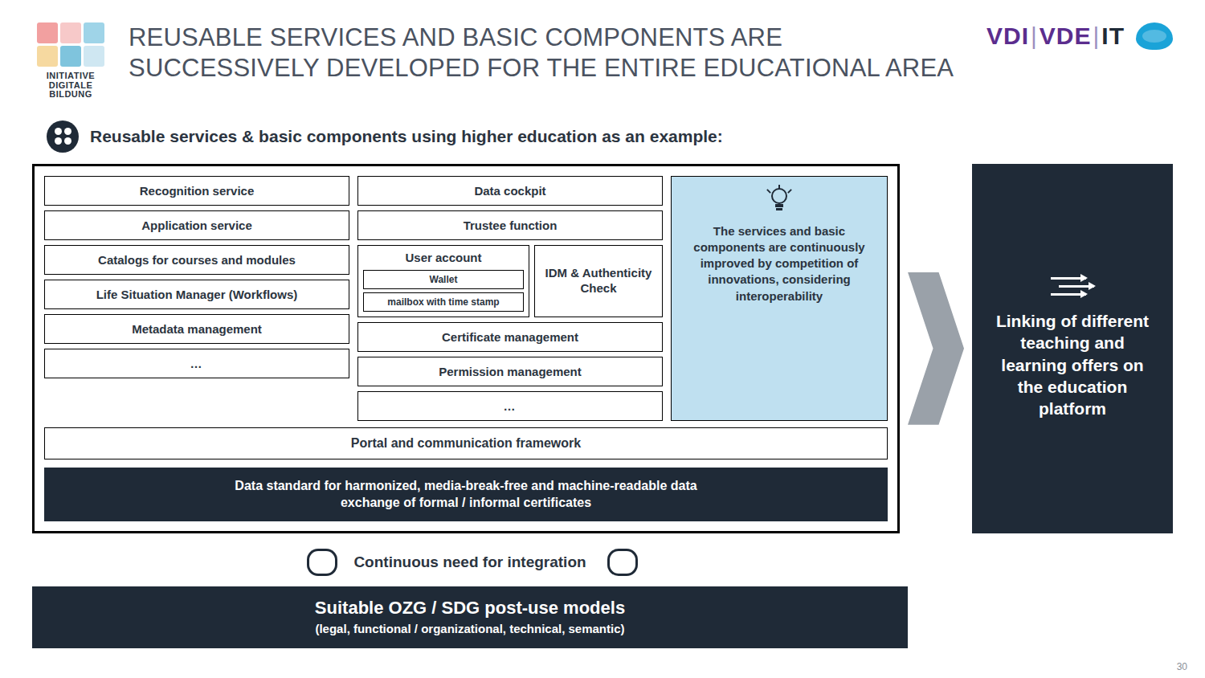INITIATIVE
DIGITALE
BILDUNG
Reusable services and basic components are successively developed for the entire educational area
VDI|VDE|IT
Reusable services & basic components using higher education as an example:
Recognition service
Application service
Catalogs for courses and modules
Life Situation Manager (Workflows)
Metadata management
…
Data cockpit
Trustee function
User account
Wallet
mailbox with time stamp
IDM & Authenticity Check
Certificate management
Permission management
…
The services and basic components are continuously improved by competition of innovations, considering interoperability
Portal and communication framework
Data standard for harmonized, media-break-free and machine-readable data
exchange of formal / informal certificates
Linking of different teaching and learning offers on the education platform
Continuous need for integration
Suitable OZG / SDG post-use models
(legal, functional / organizational, technical, semantic)
30